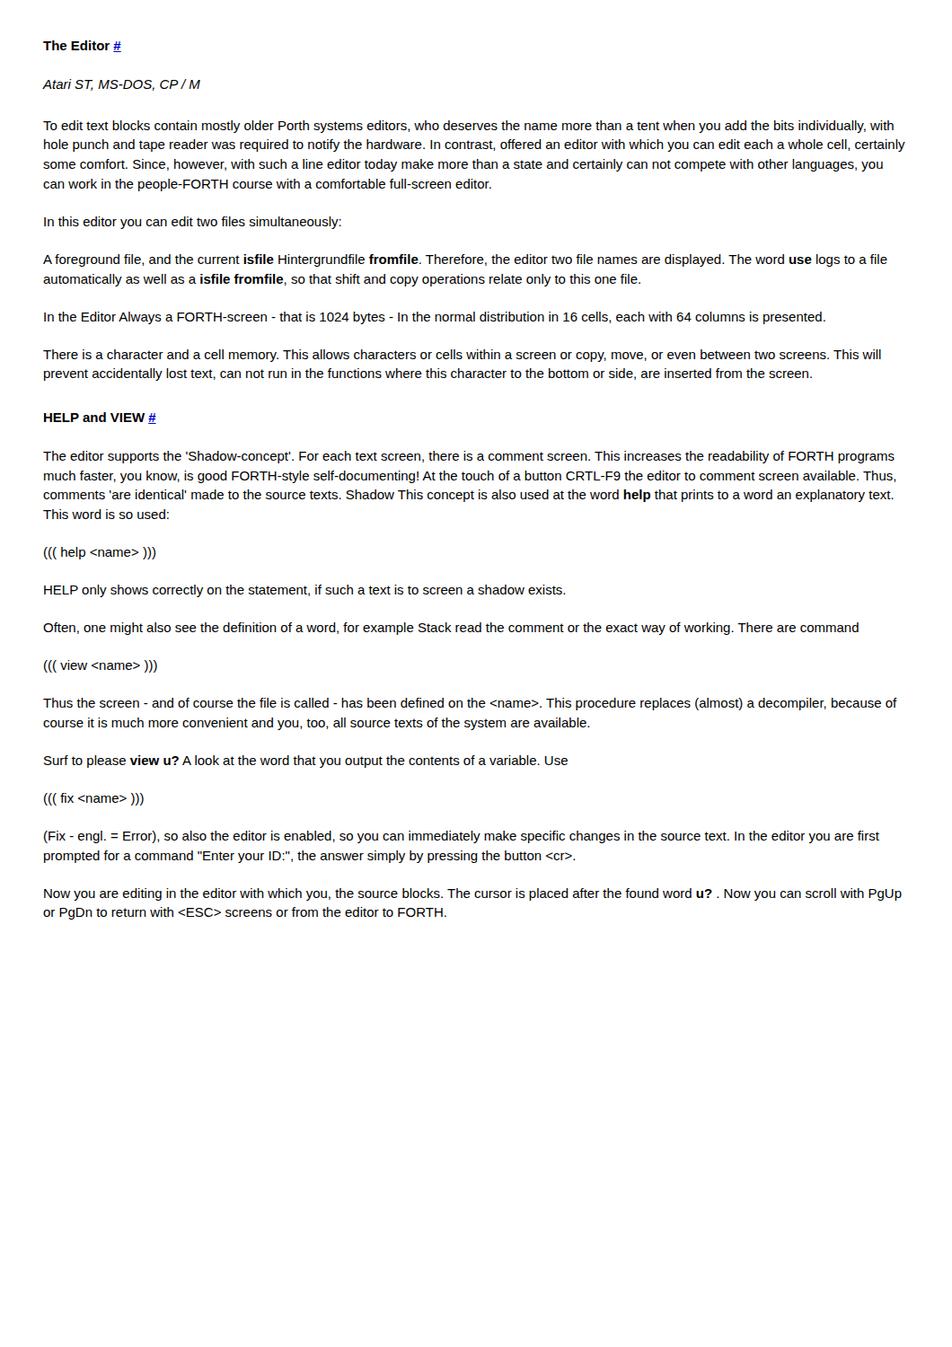The Editor #
Atari ST, MS-DOS, CP / M
To edit text blocks contain mostly older Porth systems editors, who deserves the name more than a tent when you add the bits individually, with hole punch and tape reader was required to notify the hardware. In contrast, offered an editor with which you can edit each a whole cell, certainly some comfort. Since, however, with such a line editor today make more than a state and certainly can not compete with other languages, you can work in the people-FORTH course with a comfortable full-screen editor.
In this editor you can edit two files simultaneously:
A foreground file, and the current isfile Hintergrundfile fromfile. Therefore, the editor two file names are displayed. The word use logs to a file automatically as well as a isfile fromfile, so that shift and copy operations relate only to this one file.
In the Editor Always a FORTH-screen - that is 1024 bytes - In the normal distribution in 16 cells, each with 64 columns is presented.
There is a character and a cell memory. This allows characters or cells within a screen or copy, move, or even between two screens. This will prevent accidentally lost text, can not run in the functions where this character to the bottom or side, are inserted from the screen.
HELP and VIEW #
The editor supports the 'Shadow-concept'. For each text screen, there is a comment screen. This increases the readability of FORTH programs much faster, you know, is good FORTH-style self-documenting! At the touch of a button CRTL-F9 the editor to comment screen available. Thus, comments 'are identical' made to the source texts. Shadow This concept is also used at the word help that prints to a word an explanatory text. This word is so used:
((( help <name> )))
HELP only shows correctly on the statement, if such a text is to screen a shadow exists.
Often, one might also see the definition of a word, for example Stack read the comment or the exact way of working. There are command
((( view <name> )))
Thus the screen - and of course the file is called - has been defined on the <name>. This procedure replaces (almost) a decompiler, because of course it is much more convenient and you, too, all source texts of the system are available.
Surf to please view u? A look at the word that you output the contents of a variable. Use
((( fix <name> )))
(Fix - engl. = Error), so also the editor is enabled, so you can immediately make specific changes in the source text. In the editor you are first prompted for a command "Enter your ID:", the answer simply by pressing the button <cr>.
Now you are editing in the editor with which you, the source blocks. The cursor is placed after the found word u? . Now you can scroll with PgUp or PgDn to return with <ESC> screens or from the editor to FORTH.